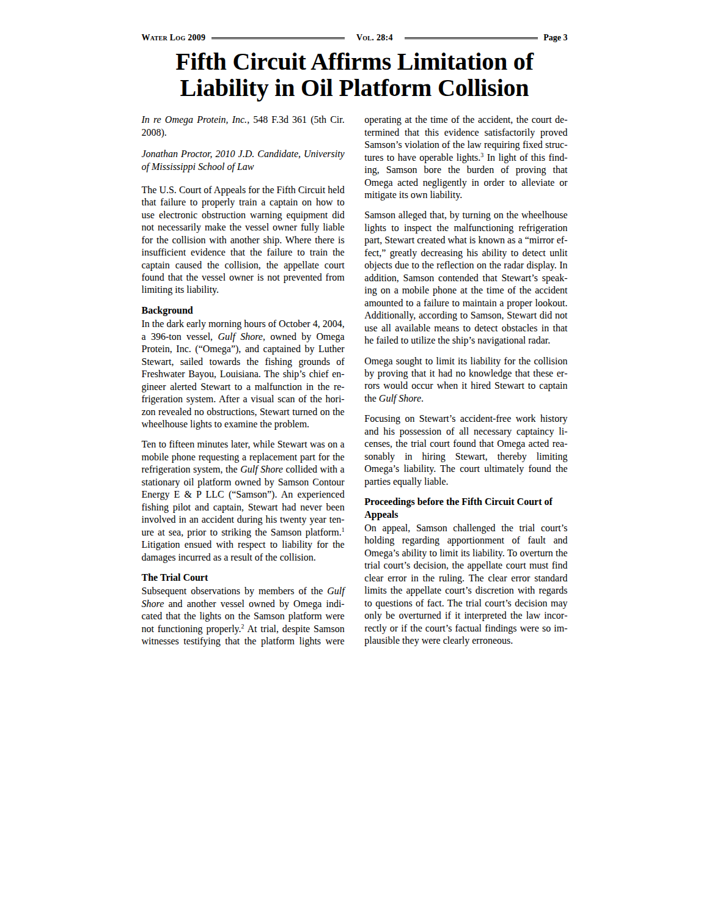Water Log 2009 Vol. 28:4 Page 3
Fifth Circuit Affirms Limitation of Liability in Oil Platform Collision
In re Omega Protein, Inc., 548 F.3d 361 (5th Cir. 2008).
Jonathan Proctor, 2010 J.D. Candidate, University of Mississippi School of Law
The U.S. Court of Appeals for the Fifth Circuit held that failure to properly train a captain on how to use electronic obstruction warning equipment did not necessarily make the vessel owner fully liable for the collision with another ship. Where there is insufficient evidence that the failure to train the captain caused the collision, the appellate court found that the vessel owner is not prevented from limiting its liability.
Background
In the dark early morning hours of October 4, 2004, a 396-ton vessel, Gulf Shore, owned by Omega Protein, Inc. (“Omega”), and captained by Luther Stewart, sailed towards the fishing grounds of Freshwater Bayou, Louisiana. The ship’s chief engineer alerted Stewart to a malfunction in the refrigeration system. After a visual scan of the horizon revealed no obstructions, Stewart turned on the wheelhouse lights to examine the problem.
Ten to fifteen minutes later, while Stewart was on a mobile phone requesting a replacement part for the refrigeration system, the Gulf Shore collided with a stationary oil platform owned by Samson Contour Energy E & P LLC (“Samson”). An experienced fishing pilot and captain, Stewart had never been involved in an accident during his twenty year tenure at sea, prior to striking the Samson platform.1 Litigation ensued with respect to liability for the damages incurred as a result of the collision.
The Trial Court
Subsequent observations by members of the Gulf Shore and another vessel owned by Omega indicated that the lights on the Samson platform were not functioning properly.2 At trial, despite Samson witnesses testifying that the platform lights were operating at the time of the accident, the court determined that this evidence satisfactorily proved Samson’s violation of the law requiring fixed structures to have operable lights.3 In light of this finding, Samson bore the burden of proving that Omega acted negligently in order to alleviate or mitigate its own liability.
Samson alleged that, by turning on the wheelhouse lights to inspect the malfunctioning refrigeration part, Stewart created what is known as a “mirror effect,” greatly decreasing his ability to detect unlit objects due to the reflection on the radar display. In addition, Samson contended that Stewart’s speaking on a mobile phone at the time of the accident amounted to a failure to maintain a proper lookout. Additionally, according to Samson, Stewart did not use all available means to detect obstacles in that he failed to utilize the ship’s navigational radar.
Omega sought to limit its liability for the collision by proving that it had no knowledge that these errors would occur when it hired Stewart to captain the Gulf Shore.
Focusing on Stewart’s accident-free work history and his possession of all necessary captaincy licenses, the trial court found that Omega acted reasonably in hiring Stewart, thereby limiting Omega’s liability. The court ultimately found the parties equally liable.
Proceedings before the Fifth Circuit Court of Appeals
On appeal, Samson challenged the trial court’s holding regarding apportionment of fault and Omega’s ability to limit its liability. To overturn the trial court’s decision, the appellate court must find clear error in the ruling. The clear error standard limits the appellate court’s discretion with regards to questions of fact. The trial court’s decision may only be overturned if it interpreted the law incorrectly or if the court’s factual findings were so implausible they were clearly erroneous.